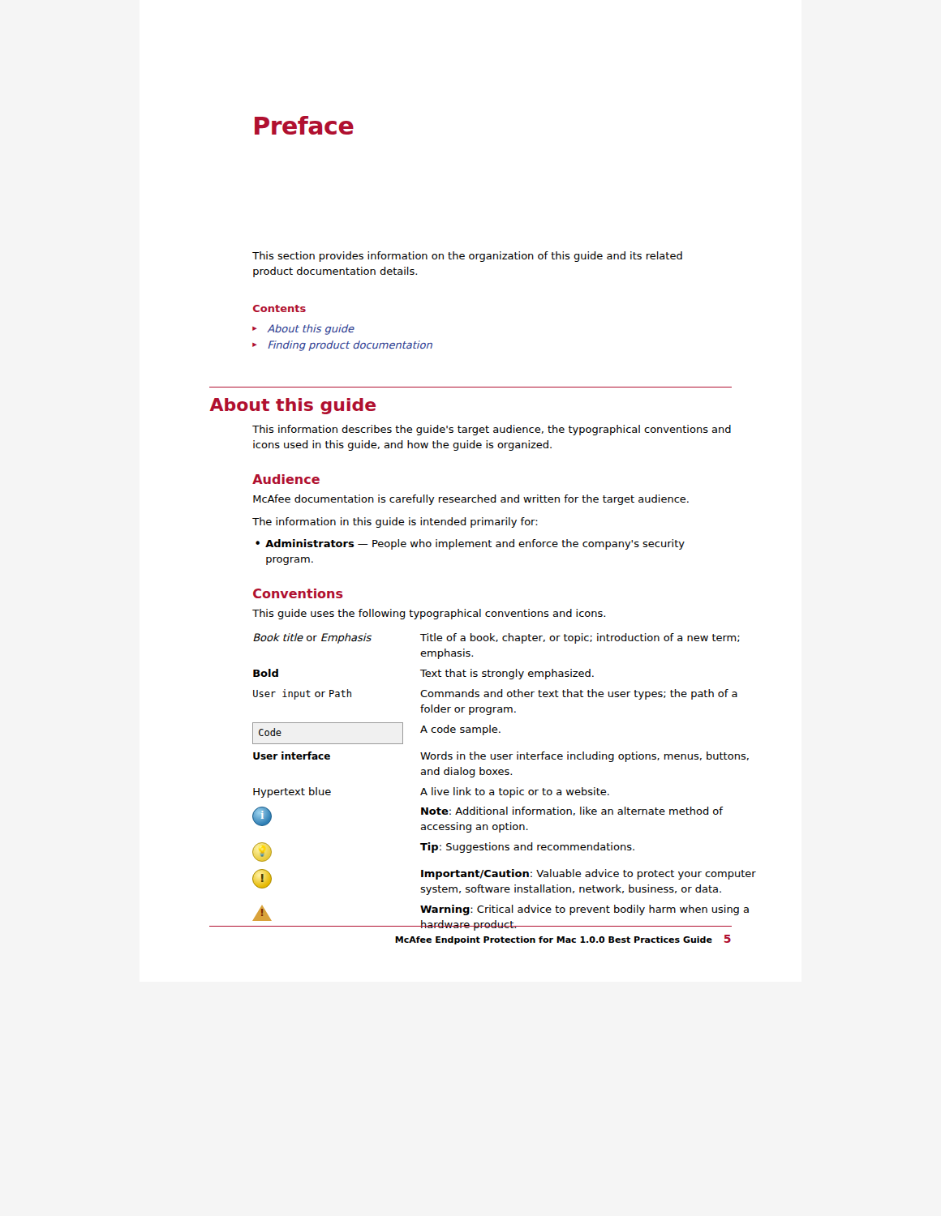Preface
This section provides information on the organization of this guide and its related product documentation details.
Contents
About this guide
Finding product documentation
About this guide
This information describes the guide's target audience, the typographical conventions and icons used in this guide, and how the guide is organized.
Audience
McAfee documentation is carefully researched and written for the target audience.
The information in this guide is intended primarily for:
Administrators — People who implement and enforce the company's security program.
Conventions
This guide uses the following typographical conventions and icons.
| Book title or Emphasis | Title of a book, chapter, or topic; introduction of a new term; emphasis. |
| Bold | Text that is strongly emphasized. |
| User input or Path | Commands and other text that the user types; the path of a folder or program. |
| Code | A code sample. |
| User interface | Words in the user interface including options, menus, buttons, and dialog boxes. |
| Hypertext blue | A live link to a topic or to a website. |
| i | Note : Additional information, like an alternate method of accessing an option. |
| 💡 | Tip : Suggestions and recommendations. |
| ! | Important/Caution : Valuable advice to protect your computer system, software installation, network, business, or data. |
| | Warning : Critical advice to prevent bodily harm when using a hardware product. |
McAfee Endpoint Protection for Mac 1.0.0 Best Practices Guide 5